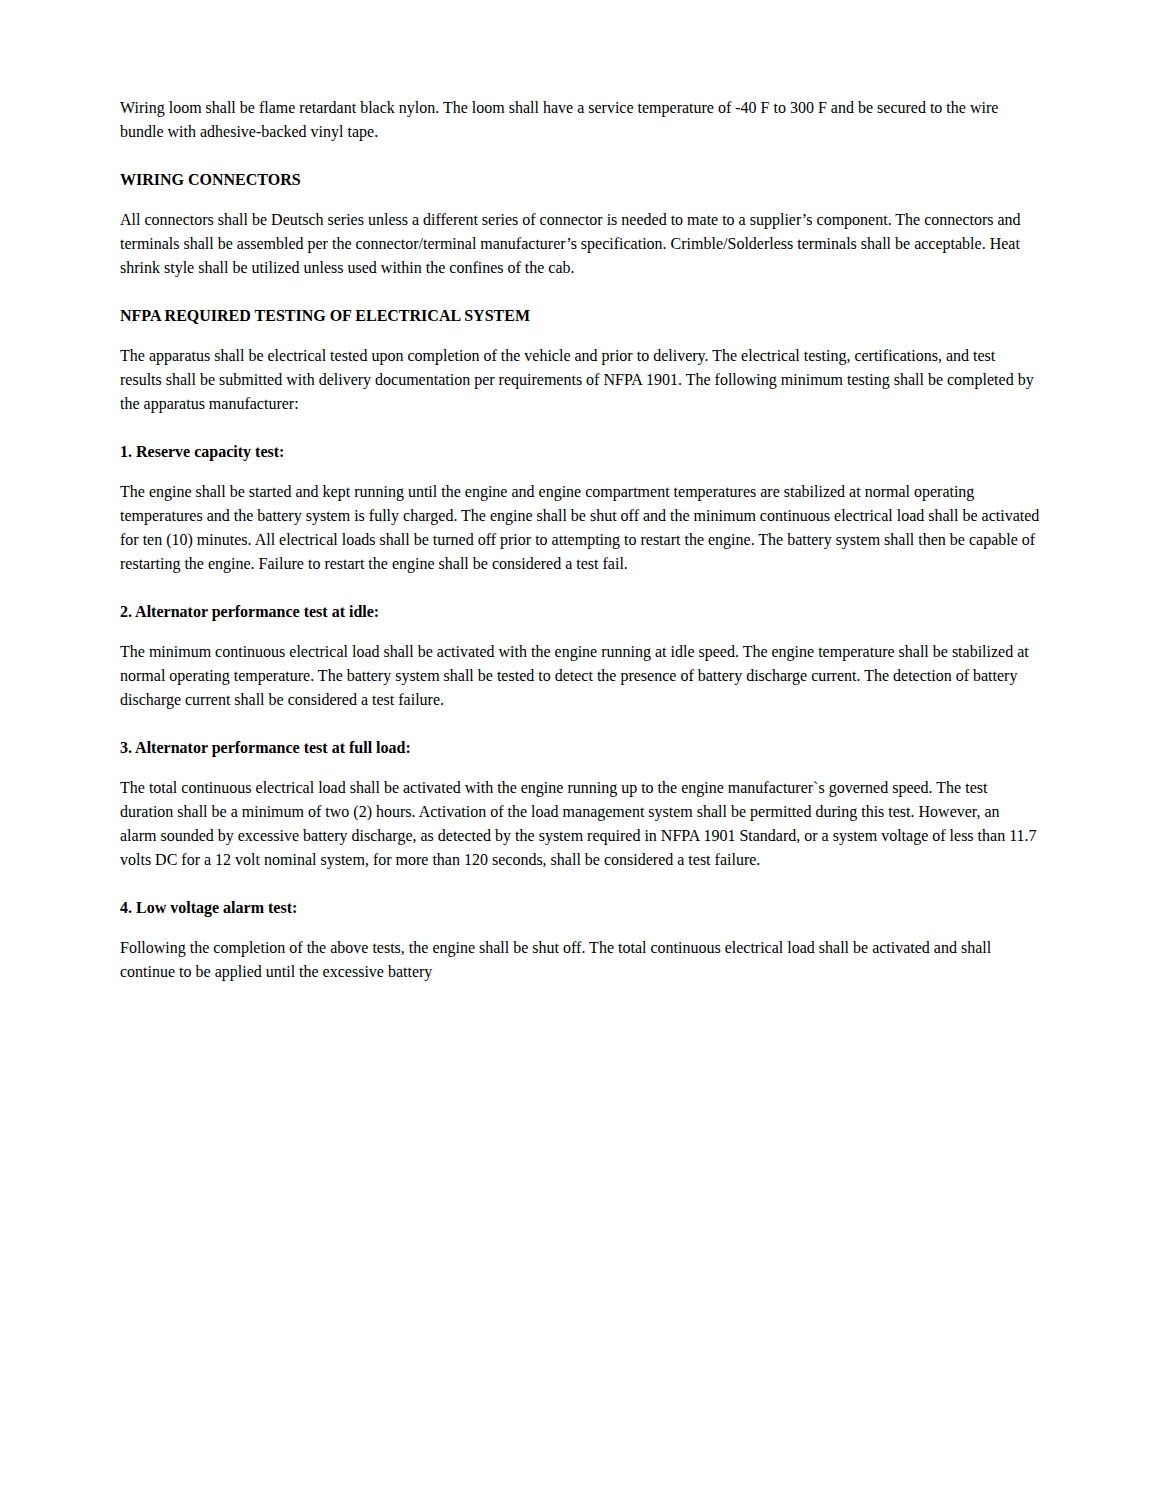Wiring loom shall be flame retardant black nylon. The loom shall have a service temperature of -40 F to 300 F and be secured to the wire bundle with adhesive-backed vinyl tape.
WIRING CONNECTORS
All connectors shall be Deutsch series unless a different series of connector is needed to mate to a supplier’s component. The connectors and terminals shall be assembled per the connector/terminal manufacturer’s specification. Crimble/Solderless terminals shall be acceptable. Heat shrink style shall be utilized unless used within the confines of the cab.
NFPA REQUIRED TESTING OF ELECTRICAL SYSTEM
The apparatus shall be electrical tested upon completion of the vehicle and prior to delivery. The electrical testing, certifications, and test results shall be submitted with delivery documentation per requirements of NFPA 1901. The following minimum testing shall be completed by the apparatus manufacturer:
1. Reserve capacity test:
The engine shall be started and kept running until the engine and engine compartment temperatures are stabilized at normal operating temperatures and the battery system is fully charged. The engine shall be shut off and the minimum continuous electrical load shall be activated for ten (10) minutes. All electrical loads shall be turned off prior to attempting to restart the engine. The battery system shall then be capable of restarting the engine. Failure to restart the engine shall be considered a test fail.
2. Alternator performance test at idle:
The minimum continuous electrical load shall be activated with the engine running at idle speed. The engine temperature shall be stabilized at normal operating temperature. The battery system shall be tested to detect the presence of battery discharge current. The detection of battery discharge current shall be considered a test failure.
3. Alternator performance test at full load:
The total continuous electrical load shall be activated with the engine running up to the engine manufacturer`s governed speed. The test duration shall be a minimum of two (2) hours. Activation of the load management system shall be permitted during this test. However, an alarm sounded by excessive battery discharge, as detected by the system required in NFPA 1901 Standard, or a system voltage of less than 11.7 volts DC for a 12 volt nominal system, for more than 120 seconds, shall be considered a test failure.
4. Low voltage alarm test:
Following the completion of the above tests, the engine shall be shut off. The total continuous electrical load shall be activated and shall continue to be applied until the excessive battery